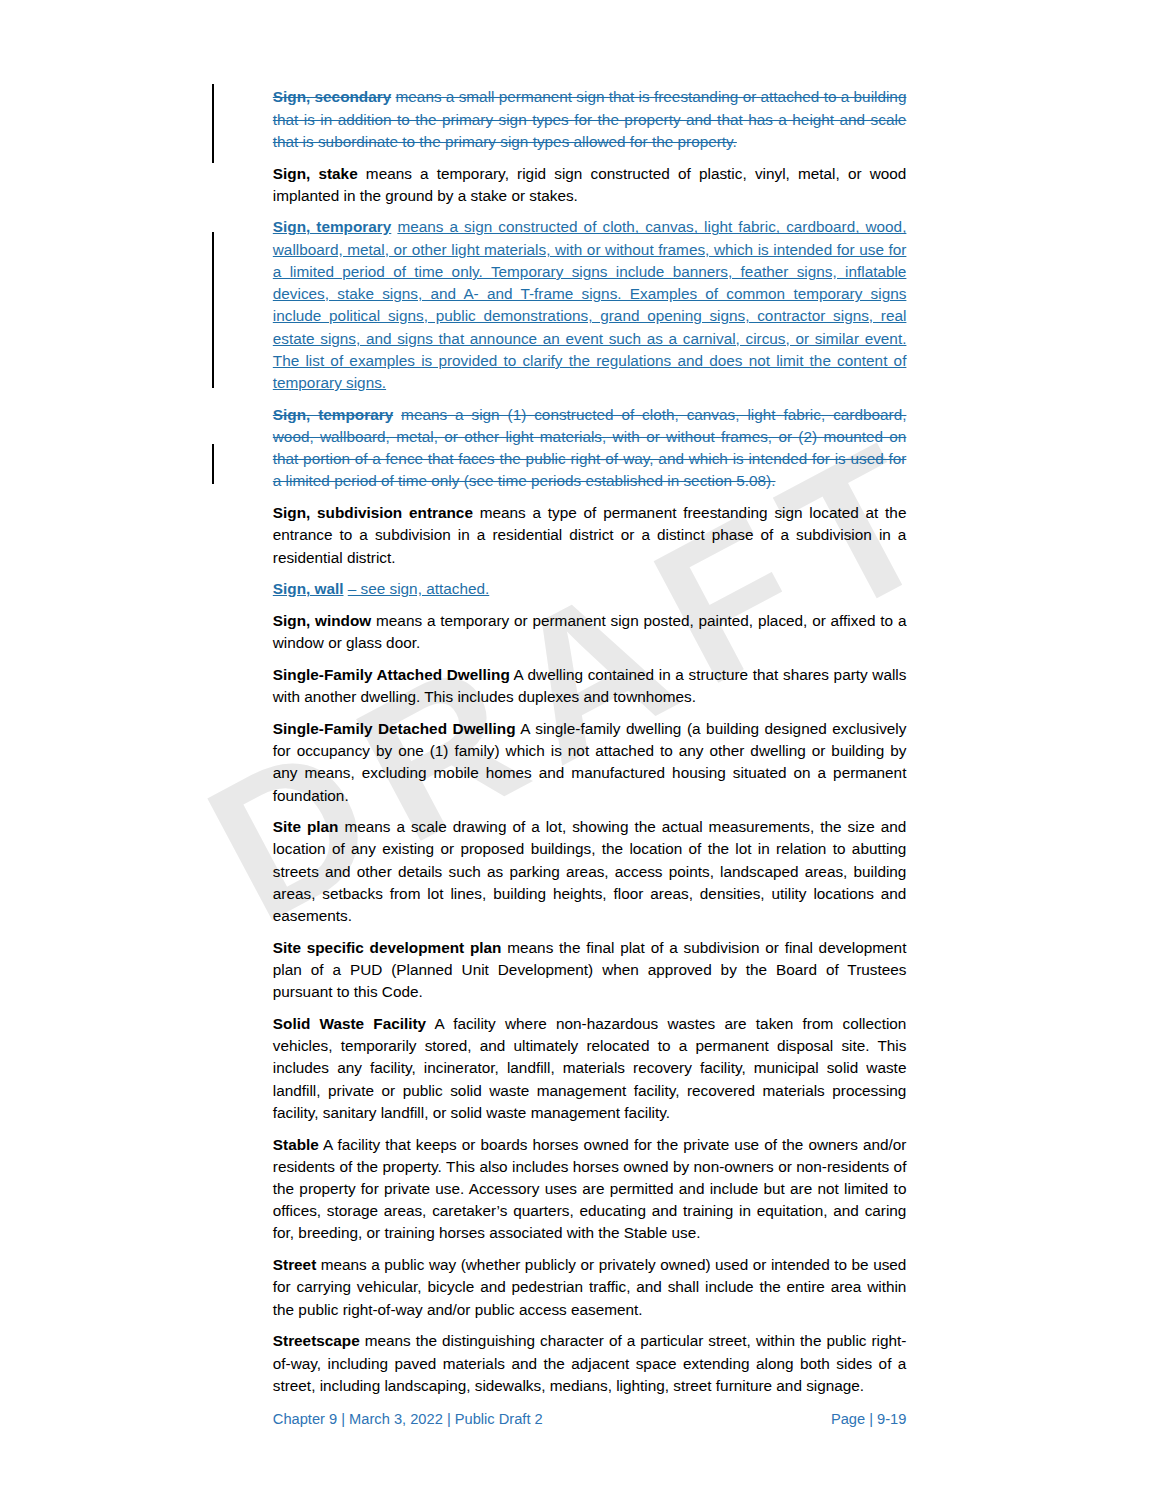DRAFT
Sign, secondary means a small permanent sign that is freestanding or attached to a building that is in addition to the primary sign types for the property and that has a height and scale that is subordinate to the primary sign types allowed for the property.
Sign, stake means a temporary, rigid sign constructed of plastic, vinyl, metal, or wood implanted in the ground by a stake or stakes.
Sign, temporary means a sign constructed of cloth, canvas, light fabric, cardboard, wood, wallboard, metal, or other light materials, with or without frames, which is intended for use for a limited period of time only. Temporary signs include banners, feather signs, inflatable devices, stake signs, and A- and T-frame signs. Examples of common temporary signs include political signs, public demonstrations, grand opening signs, contractor signs, real estate signs, and signs that announce an event such as a carnival, circus, or similar event. The list of examples is provided to clarify the regulations and does not limit the content of temporary signs.
Sign, temporary means a sign (1) constructed of cloth, canvas, light fabric, cardboard, wood, wallboard, metal, or other light materials, with or without frames, or (2) mounted on that portion of a fence that faces the public right-of-way, and which is intended for is used for a limited period of time only (see time periods established in section 5.08).
Sign, subdivision entrance means a type of permanent freestanding sign located at the entrance to a subdivision in a residential district or a distinct phase of a subdivision in a residential district.
Sign, wall – see sign, attached.
Sign, window means a temporary or permanent sign posted, painted, placed, or affixed to a window or glass door.
Single-Family Attached Dwelling A dwelling contained in a structure that shares party walls with another dwelling. This includes duplexes and townhomes.
Single-Family Detached Dwelling A single-family dwelling (a building designed exclusively for occupancy by one (1) family) which is not attached to any other dwelling or building by any means, excluding mobile homes and manufactured housing situated on a permanent foundation.
Site plan means a scale drawing of a lot, showing the actual measurements, the size and location of any existing or proposed buildings, the location of the lot in relation to abutting streets and other details such as parking areas, access points, landscaped areas, building areas, setbacks from lot lines, building heights, floor areas, densities, utility locations and easements.
Site specific development plan means the final plat of a subdivision or final development plan of a PUD (Planned Unit Development) when approved by the Board of Trustees pursuant to this Code.
Solid Waste Facility A facility where non-hazardous wastes are taken from collection vehicles, temporarily stored, and ultimately relocated to a permanent disposal site. This includes any facility, incinerator, landfill, materials recovery facility, municipal solid waste landfill, private or public solid waste management facility, recovered materials processing facility, sanitary landfill, or solid waste management facility.
Stable A facility that keeps or boards horses owned for the private use of the owners and/or residents of the property. This also includes horses owned by non-owners or non-residents of the property for private use. Accessory uses are permitted and include but are not limited to offices, storage areas, caretaker’s quarters, educating and training in equitation, and caring for, breeding, or training horses associated with the Stable use.
Street means a public way (whether publicly or privately owned) used or intended to be used for carrying vehicular, bicycle and pedestrian traffic, and shall include the entire area within the public right-of-way and/or public access easement.
Streetscape means the distinguishing character of a particular street, within the public right-of-way, including paved materials and the adjacent space extending along both sides of a street, including landscaping, sidewalks, medians, lighting, street furniture and signage.
Chapter 9 | March 3, 2022 | Public Draft 2 Page | 9-19